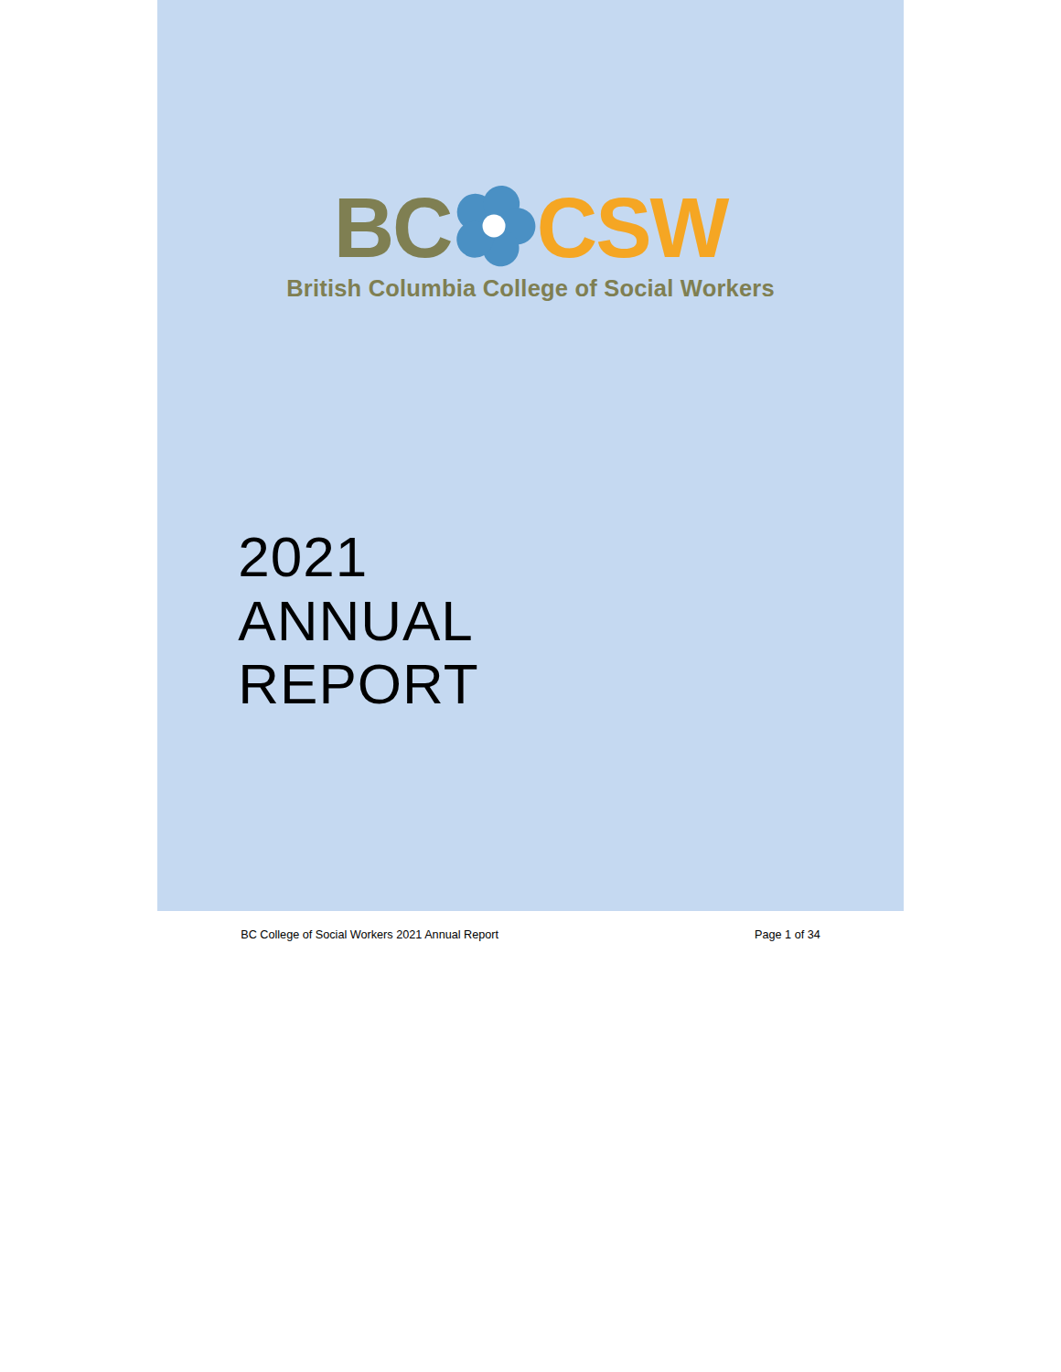BC CSW
British Columbia College of Social Workers
2021
ANNUAL
REPORT
BC College of Social Workers 2021 Annual Report Page 1 of 34